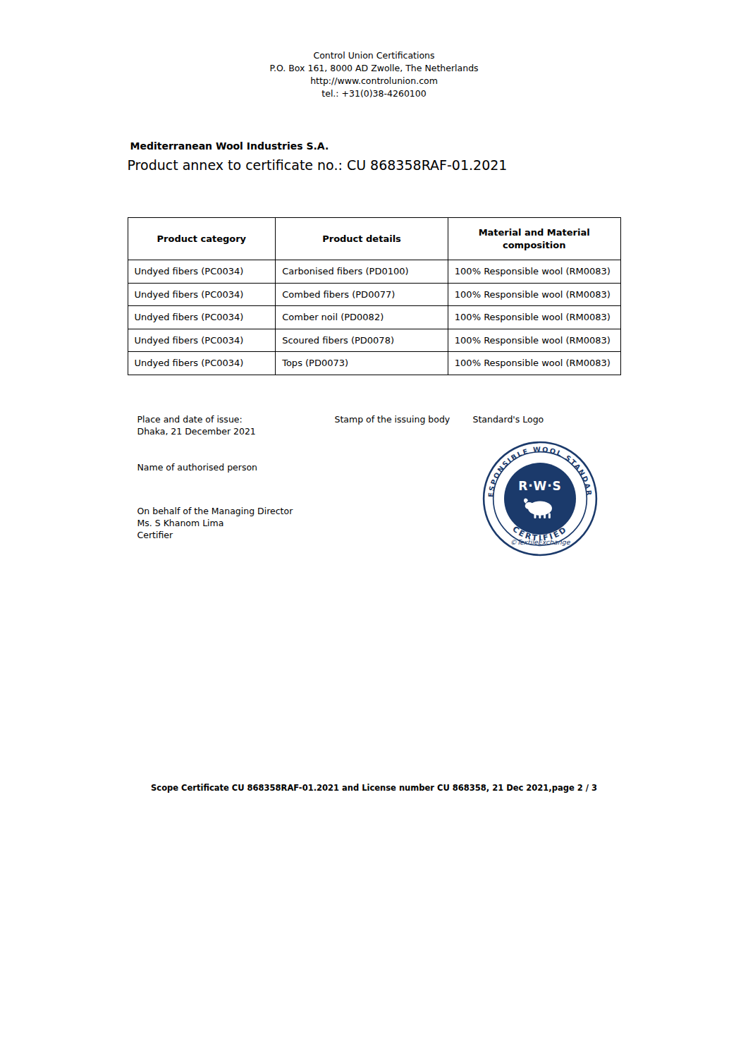Control Union Certifications
P.O. Box 161, 8000 AD Zwolle, The Netherlands
http://www.controlunion.com
tel.: +31(0)38-4260100
Mediterranean Wool Industries S.A.
Product annex to certificate no.: CU 868358RAF-01.2021
| Product category | Product details | Material and Material composition |
| --- | --- | --- |
| Undyed fibers (PC0034) | Carbonised fibers (PD0100) | 100% Responsible wool (RM0083) |
| Undyed fibers (PC0034) | Combed fibers (PD0077) | 100% Responsible wool (RM0083) |
| Undyed fibers (PC0034) | Comber noil (PD0082) | 100% Responsible wool (RM0083) |
| Undyed fibers (PC0034) | Scoured fibers (PD0078) | 100% Responsible wool (RM0083) |
| Undyed fibers (PC0034) | Tops (PD0073) | 100% Responsible wool (RM0083) |
Place and date of issue:
Dhaka, 21 December 2021
Name of authorised person
On behalf of the Managing Director
Ms. S Khanom Lima
Certifier
Stamp of the issuing body
Standard's Logo
RESPONSIBLE WOOL STANDARD CERTIFIED R·W·S ©TextileExchange
Scope Certificate CU 868358RAF-01.2021 and License number CU 868358, 21 Dec 2021,page 2 / 3